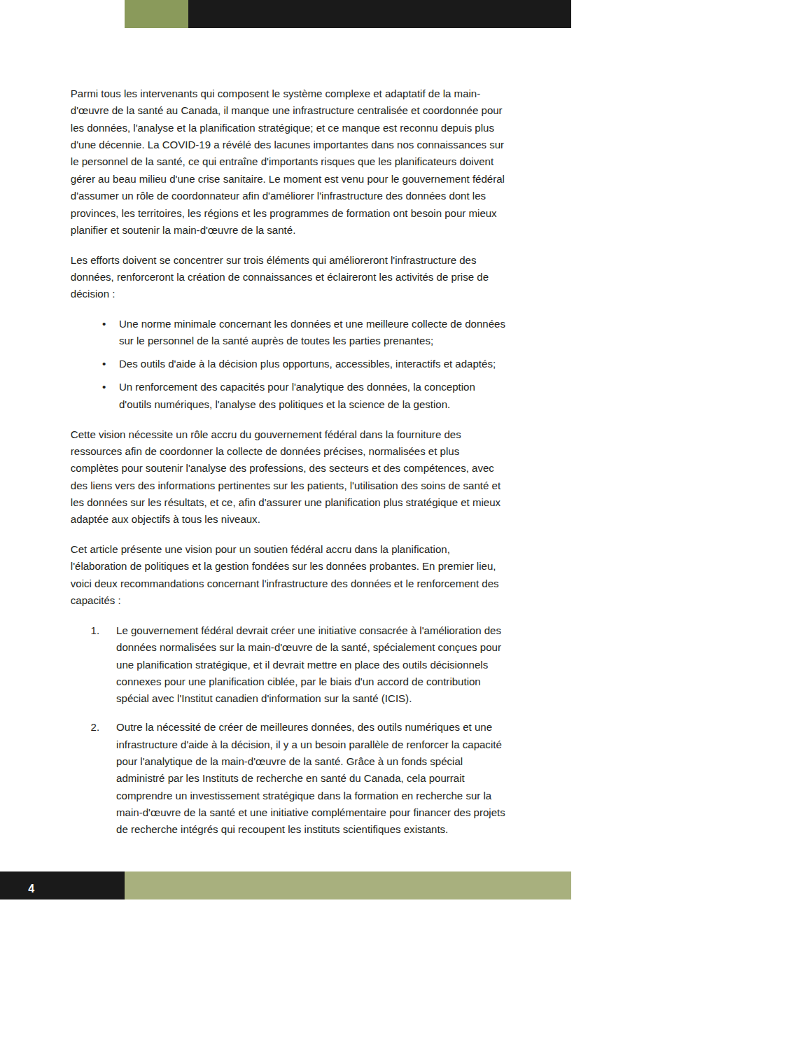Parmi tous les intervenants qui composent le système complexe et adaptatif de la main-d'œuvre de la santé au Canada, il manque une infrastructure centralisée et coordonnée pour les données, l'analyse et la planification stratégique; et ce manque est reconnu depuis plus d'une décennie. La COVID-19 a révélé des lacunes importantes dans nos connaissances sur le personnel de la santé, ce qui entraîne d'importants risques que les planificateurs doivent gérer au beau milieu d'une crise sanitaire. Le moment est venu pour le gouvernement fédéral d'assumer un rôle de coordonnateur afin d'améliorer l'infrastructure des données dont les provinces, les territoires, les régions et les programmes de formation ont besoin pour mieux planifier et soutenir la main-d'œuvre de la santé.
Les efforts doivent se concentrer sur trois éléments qui amélioreront l'infrastructure des données, renforceront la création de connaissances et éclaireront les activités de prise de décision :
Une norme minimale concernant les données et une meilleure collecte de données sur le personnel de la santé auprès de toutes les parties prenantes;
Des outils d'aide à la décision plus opportuns, accessibles, interactifs et adaptés;
Un renforcement des capacités pour l'analytique des données, la conception d'outils numériques, l'analyse des politiques et la science de la gestion.
Cette vision nécessite un rôle accru du gouvernement fédéral dans la fourniture des ressources afin de coordonner la collecte de données précises, normalisées et plus complètes pour soutenir l'analyse des professions, des secteurs et des compétences, avec des liens vers des informations pertinentes sur les patients, l'utilisation des soins de santé et les données sur les résultats, et ce, afin d'assurer une planification plus stratégique et mieux adaptée aux objectifs à tous les niveaux.
Cet article présente une vision pour un soutien fédéral accru dans la planification, l'élaboration de politiques et la gestion fondées sur les données probantes. En premier lieu, voici deux recommandations concernant l'infrastructure des données et le renforcement des capacités :
Le gouvernement fédéral devrait créer une initiative consacrée à l'amélioration des données normalisées sur la main-d'œuvre de la santé, spécialement conçues pour une planification stratégique, et il devrait mettre en place des outils décisionnels connexes pour une planification ciblée, par le biais d'un accord de contribution spécial avec l'Institut canadien d'information sur la santé (ICIS).
Outre la nécessité de créer de meilleures données, des outils numériques et une infrastructure d'aide à la décision, il y a un besoin parallèle de renforcer la capacité pour l'analytique de la main-d'œuvre de la santé. Grâce à un fonds spécial administré par les Instituts de recherche en santé du Canada, cela pourrait comprendre un investissement stratégique dans la formation en recherche sur la main-d'œuvre de la santé et une initiative complémentaire pour financer des projets de recherche intégrés qui recoupent les instituts scientifiques existants.
4